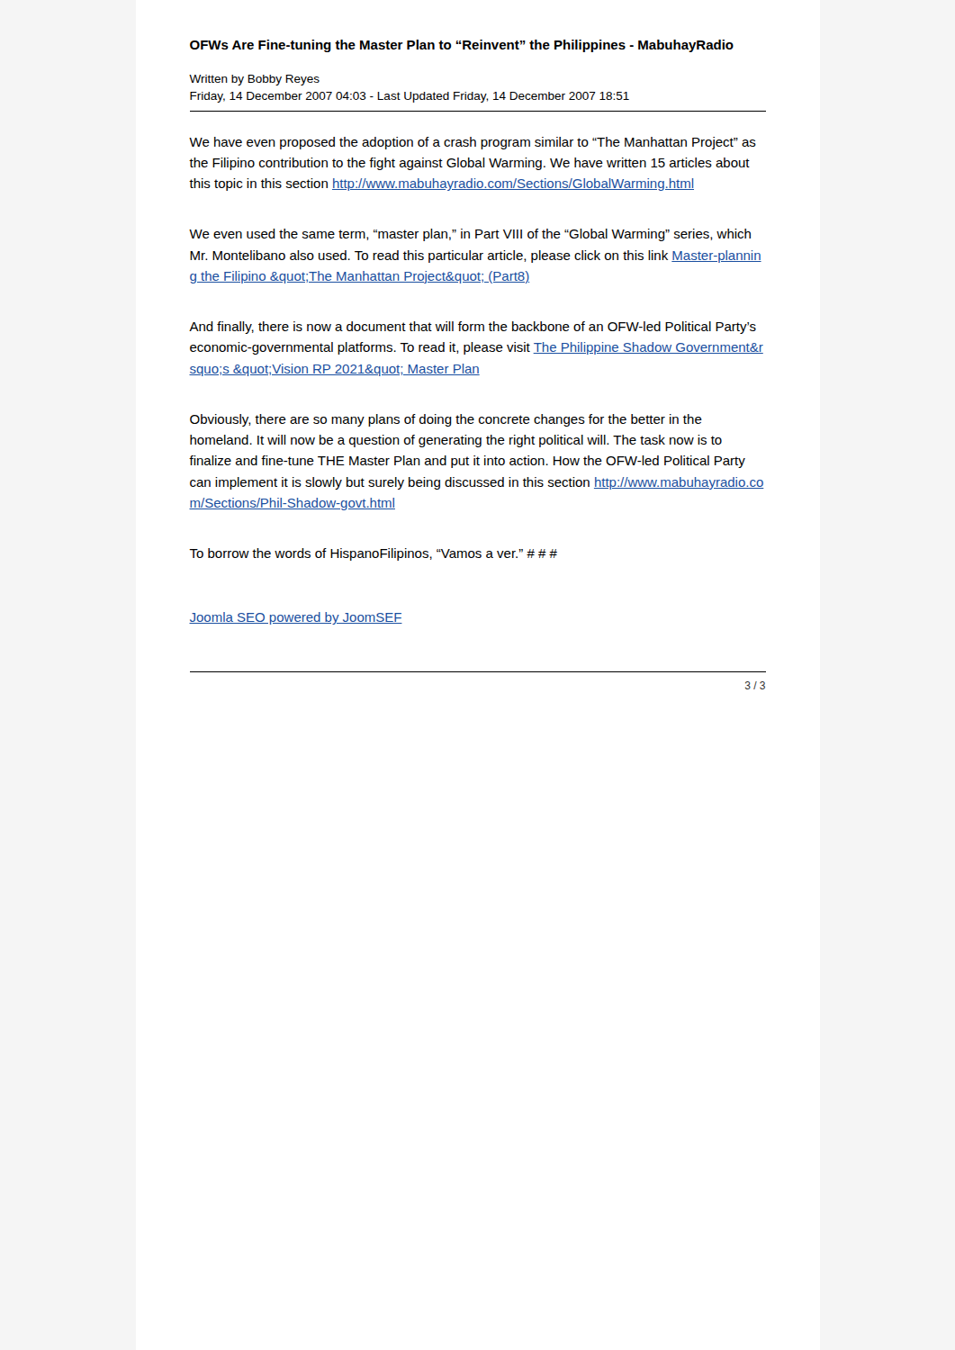OFWs Are Fine-tuning the Master Plan to “Reinvent” the Philippines - MabuhayRadio
Written by Bobby Reyes
Friday, 14 December 2007 04:03 - Last Updated Friday, 14 December 2007 18:51
We have even proposed the adoption of a crash program similar to “The Manhattan Project” as the Filipino contribution to the fight against Global Warming. We have written 15 articles about this topic in this section http://www.mabuhayradio.com/Sections/GlobalWarming.html
We even used the same term, “master plan,” in Part VIII of the “Global Warming” series, which Mr. Montelibano also used. To read this particular article, please click on this link Master-planning the Filipino &quot;The Manhattan Project&quot; (Part8)
And finally, there is now a document that will form the backbone of an OFW-led Political Party’s economic-governmental platforms. To read it, please visit The Philippine Shadow Government&rsquo;s &quot;Vision RP 2021&quot; Master Plan
Obviously, there are so many plans of doing the concrete changes for the better in the homeland. It will now be a question of generating the right political will. The task now is to finalize and fine-tune THE Master Plan and put it into action. How the OFW-led Political Party can implement it is slowly but surely being discussed in this section http://www.mabuhayradio.com/Sections/Phil-Shadow-govt.html
To borrow the words of HispanoFilipinos, “Vamos a ver.” # # #
Joomla SEO powered by JoomSEF
3 / 3